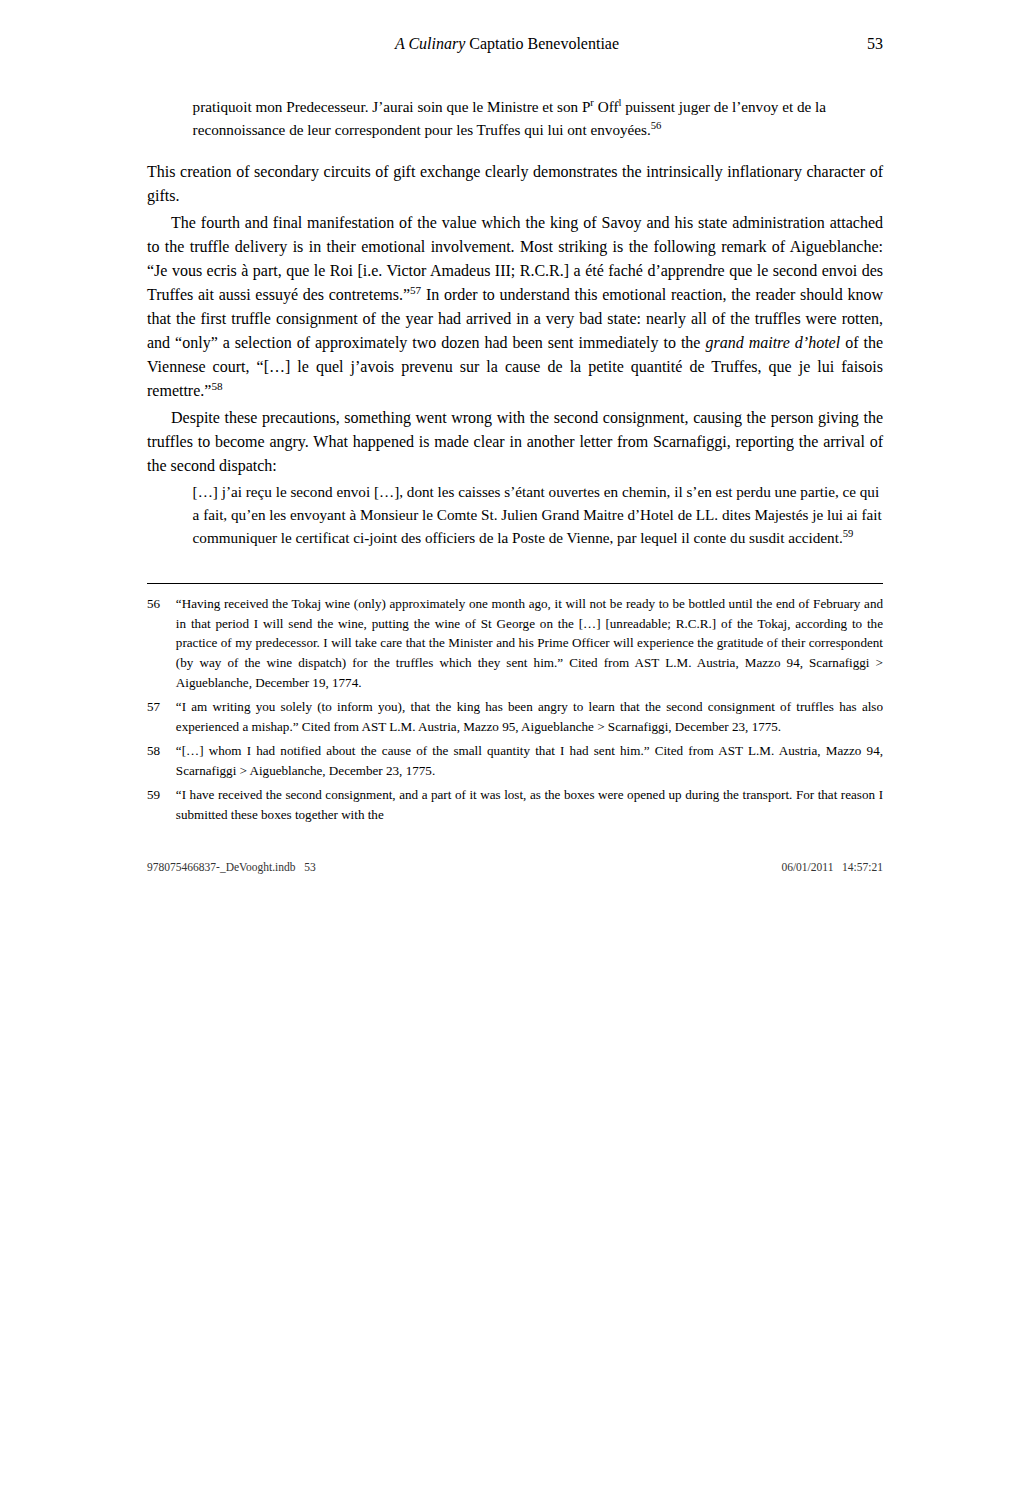53 A Culinary Captatio Benevolentiae
pratiquoit mon Predecesseur. J’aurai soin que le Ministre et son Pr Offl puissent juger de l’envoy et de la reconnoissance de leur correspondent pour les Truffes qui lui ont envoyées.56
This creation of secondary circuits of gift exchange clearly demonstrates the intrinsically inflationary character of gifts.
The fourth and final manifestation of the value which the king of Savoy and his state administration attached to the truffle delivery is in their emotional involvement. Most striking is the following remark of Aigueblanche: “Je vous ecris à part, que le Roi [i.e. Victor Amadeus III; R.C.R.] a été faché d’apprendre que le second envoi des Truffes ait aussi essuyé des contretems.”57 In order to understand this emotional reaction, the reader should know that the first truffle consignment of the year had arrived in a very bad state: nearly all of the truffles were rotten, and “only” a selection of approximately two dozen had been sent immediately to the grand maitre d’hotel of the Viennese court, “[…] le quel j’avois prevenu sur la cause de la petite quantité de Truffes, que je lui faisois remettre.”58
Despite these precautions, something went wrong with the second consignment, causing the person giving the truffles to become angry. What happened is made clear in another letter from Scarnafiggi, reporting the arrival of the second dispatch:
[…] j’ai reçu le second envoi […], dont les caisses s’étant ouvertes en chemin, il s’en est perdu une partie, ce qui a fait, qu’en les envoyant à Monsieur le Comte St. Julien Grand Maitre d’Hotel de LL. dites Majestés je lui ai fait communiquer le certificat ci-joint des officiers de la Poste de Vienne, par lequel il conte du susdit accident.59
56“Having received the Tokaj wine (only) approximately one month ago, it will not be ready to be bottled until the end of February and in that period I will send the wine, putting the wine of St George on the […] [unreadable; R.C.R.] of the Tokaj, according to the practice of my predecessor. I will take care that the Minister and his Prime Officer will experience the gratitude of their correspondent (by way of the wine dispatch) for the truffles which they sent him.” Cited from AST L.M. Austria, Mazzo 94, Scarnafiggi > Aigueblanche, December 19, 1774.
57“I am writing you solely (to inform you), that the king has been angry to learn that the second consignment of truffles has also experienced a mishap.” Cited from AST L.M. Austria, Mazzo 95, Aigueblanche > Scarnafiggi, December 23, 1775.
58“[…] whom I had notified about the cause of the small quantity that I had sent him.” Cited from AST L.M. Austria, Mazzo 94, Scarnafiggi > Aigueblanche, December 23, 1775.
59“I have received the second consignment, and a part of it was lost, as the boxes were opened up during the transport. For that reason I submitted these boxes together with the
978075466837-_DeVooght.indb 53 06/01/2011 14:57:21